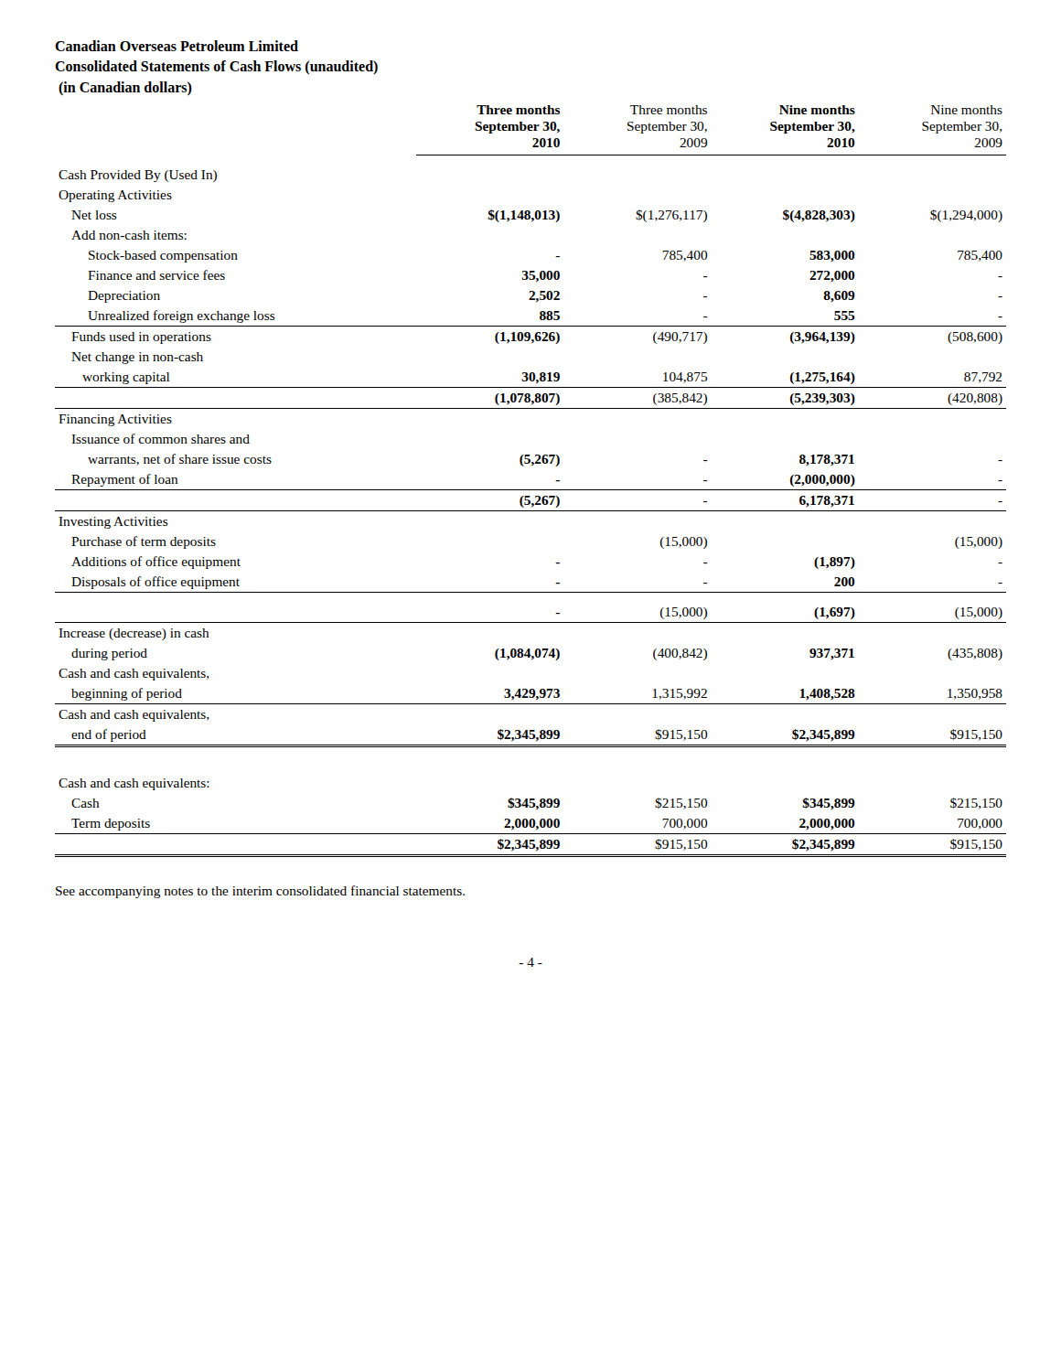Canadian Overseas Petroleum Limited
Consolidated Statements of Cash Flows (unaudited)
(in Canadian dollars)
| | Three months September 30, 2010 | Three months September 30, 2009 | Nine months September 30, 2010 | Nine months September 30, 2009 |
| --- | --- | --- | --- | --- |
| Cash Provided By (Used In) | | | | |
| Operating Activities | | | | |
| Net loss | $(1,148,013) | $(1,276,117) | $(4,828,303) | $(1,294,000) |
| Add non-cash items: | | | | |
| Stock-based compensation | - | 785,400 | 583,000 | 785,400 |
| Finance and service fees | 35,000 | - | 272,000 | - |
| Depreciation | 2,502 | - | 8,609 | - |
| Unrealized foreign exchange loss | 885 | - | 555 | - |
| Funds used in operations | (1,109,626) | (490,717) | (3,964,139) | (508,600) |
| Net change in non-cash | | | | |
| working capital | 30,819 | 104,875 | (1,275,164) | 87,792 |
| | (1,078,807) | (385,842) | (5,239,303) | (420,808) |
| Financing Activities | | | | |
| Issuance of common shares and | | | | |
| warrants, net of share issue costs | (5,267) | - | 8,178,371 | - |
| Repayment of loan | - | - | (2,000,000) | - |
| | (5,267) | - | 6,178,371 | - |
| Investing Activities | | | | |
| Purchase of term deposits | | (15,000) | | (15,000) |
| Additions of office equipment | - | - | (1,897) | - |
| Disposals of office equipment | - | - | 200 | - |
| | - | (15,000) | (1,697) | (15,000) |
| Increase (decrease) in cash | | | | |
| during period | (1,084,074) | (400,842) | 937,371 | (435,808) |
| Cash and cash equivalents, | | | | |
| beginning of period | 3,429,973 | 1,315,992 | 1,408,528 | 1,350,958 |
| Cash and cash equivalents, | | | | |
| end of period | $2,345,899 | $915,150 | $2,345,899 | $915,150 |
| Cash and cash equivalents: | | | | |
| Cash | $345,899 | $215,150 | $345,899 | $215,150 |
| Term deposits | 2,000,000 | 700,000 | 2,000,000 | 700,000 |
| | $2,345,899 | $915,150 | $2,345,899 | $915,150 |
See accompanying notes to the interim consolidated financial statements.
- 4 -